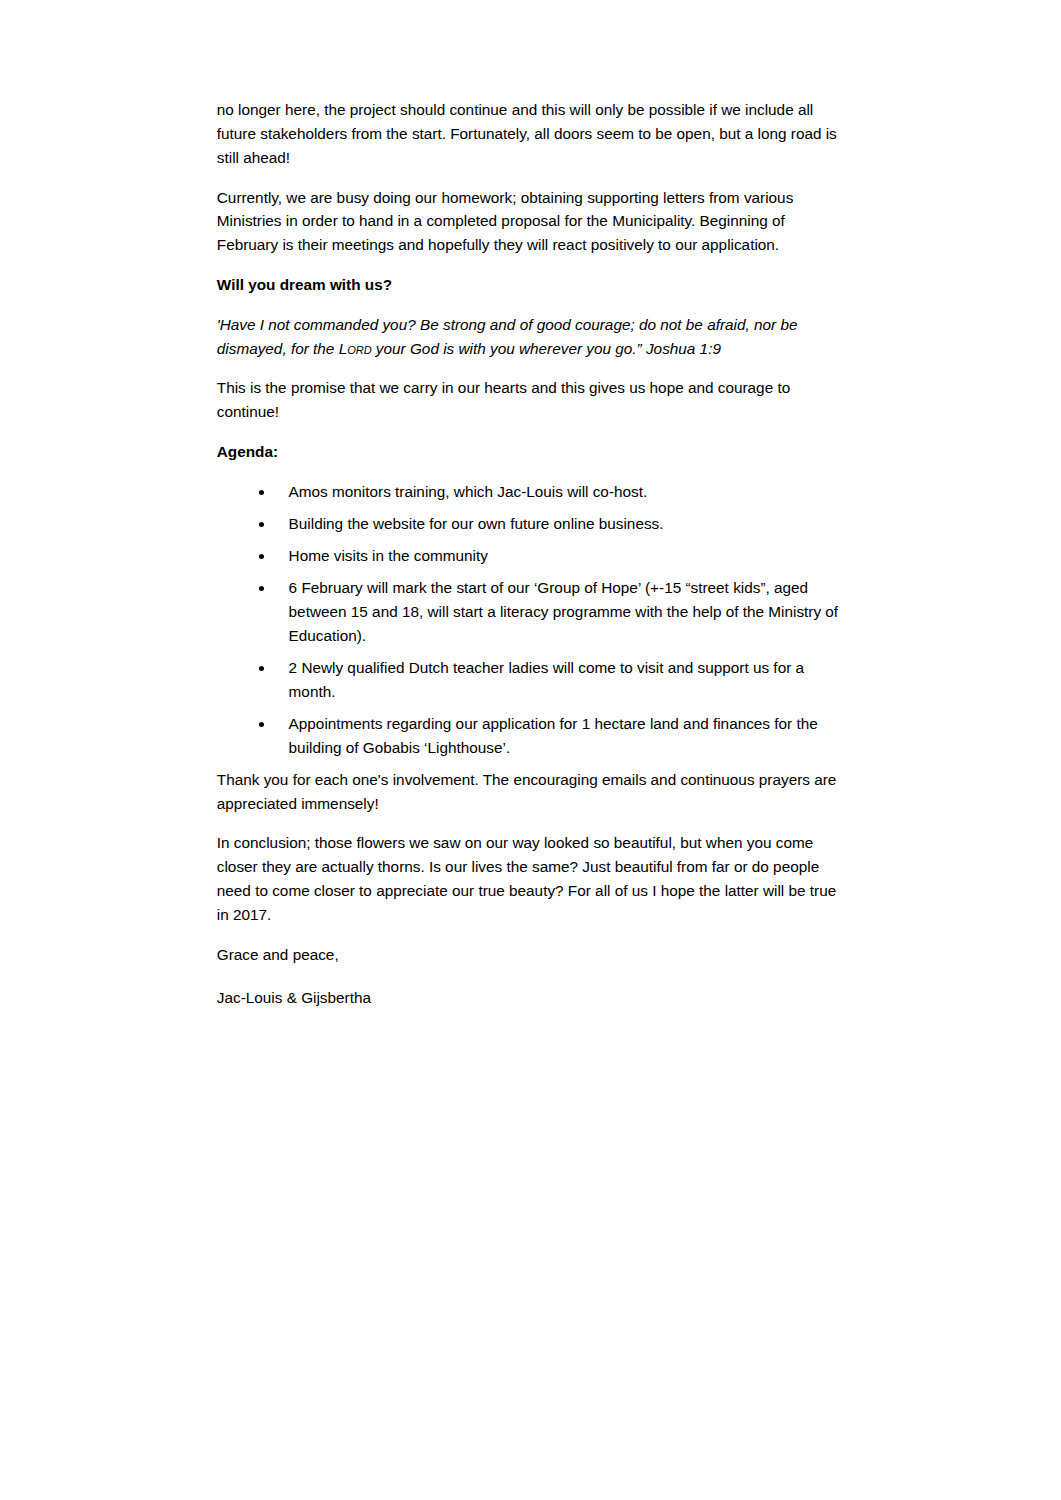no longer here, the project should continue and this will only be possible if we include all future stakeholders from the start. Fortunately, all doors seem to be open, but a long road is still ahead!
Currently, we are busy doing our homework; obtaining supporting letters from various Ministries in order to hand in a completed proposal for the Municipality. Beginning of February is their meetings and hopefully they will react positively to our application.
Will you dream with us?
'Have I not commanded you? Be strong and of good courage; do not be afraid, nor be dismayed, for the Lord your God is with you wherever you go.” Joshua 1:9
This is the promise that we carry in our hearts and this gives us hope and courage to continue!
Agenda:
Amos monitors training, which Jac-Louis will co-host.
Building the website for our own future online business.
Home visits in the community
6 February will mark the start of our ‘Group of Hope’ (+-15 “street kids”, aged between 15 and 18, will start a literacy programme with the help of the Ministry of Education).
2 Newly qualified Dutch teacher ladies will come to visit and support us for a month.
Appointments regarding our application for 1 hectare land and finances for the building of Gobabis ‘Lighthouse’.
Thank you for each one's involvement. The encouraging emails and continuous prayers are appreciated immensely!
In conclusion; those flowers we saw on our way looked so beautiful, but when you come closer they are actually thorns. Is our lives the same? Just beautiful from far or do people need to come closer to appreciate our true beauty? For all of us I hope the latter will be true in 2017.
Grace and peace,
Jac-Louis & Gijsbertha